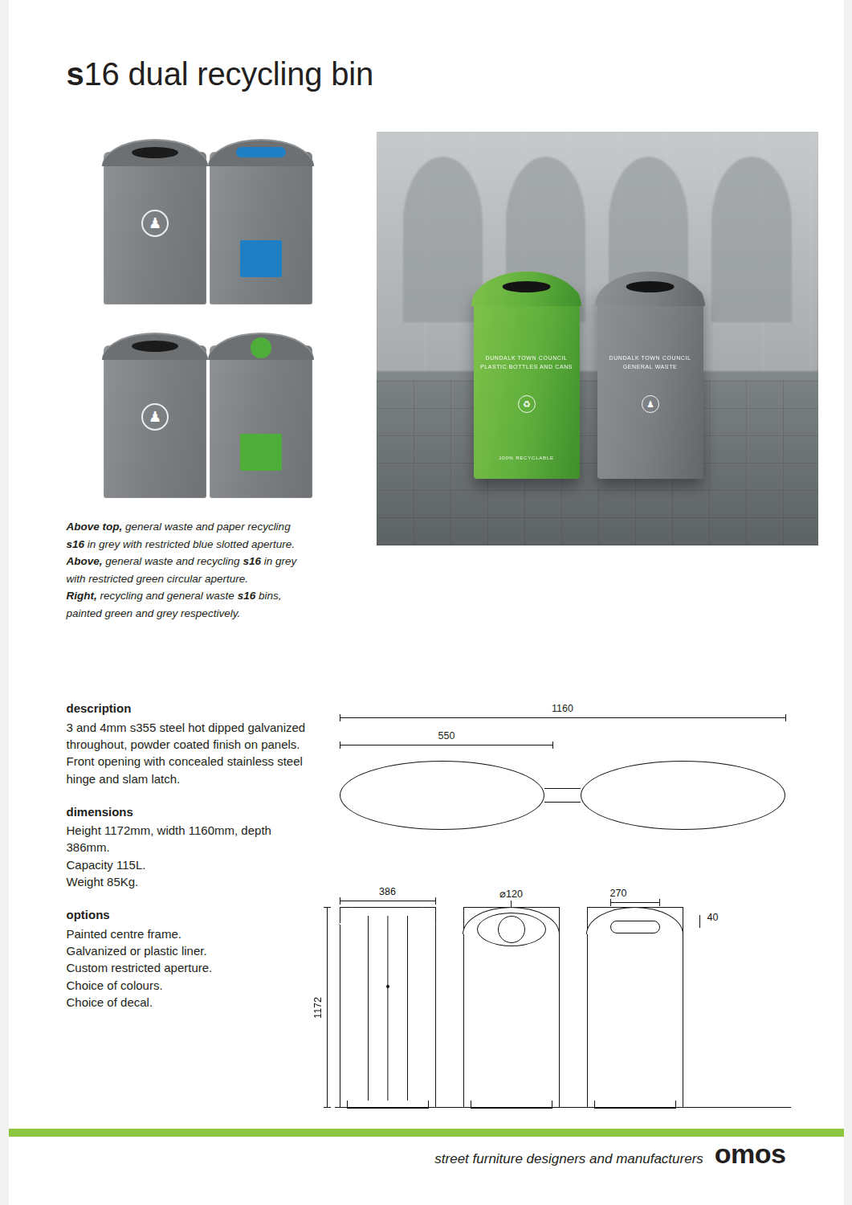s16 dual recycling bin
♟
♟
Above top, general waste and paper recycling
s16 in grey with restricted blue slotted aperture.
Above, general waste and recycling s16 in grey
with restricted green circular aperture.
Right, recycling and general waste s16 bins,
painted green and grey respectively.
Dundalk Town Council
Plastic bottles and cans
♻
100% recyclable
Dundalk Town Council
General waste
♟
description
3 and 4mm s355 steel hot dipped galvanized throughout, powder coated finish on panels. Front opening with concealed stainless steel hinge and slam latch.
dimensions
Height 1172mm, width 1160mm, depth 386mm.
Capacity 115L.
Weight 85Kg.
options
Painted centre frame.
Galvanized or plastic liner.
Custom restricted aperture.
Choice of colours.
Choice of decal.
1160
550
386
1172
⌀120
270
40
street furniture designers and manufacturers omos